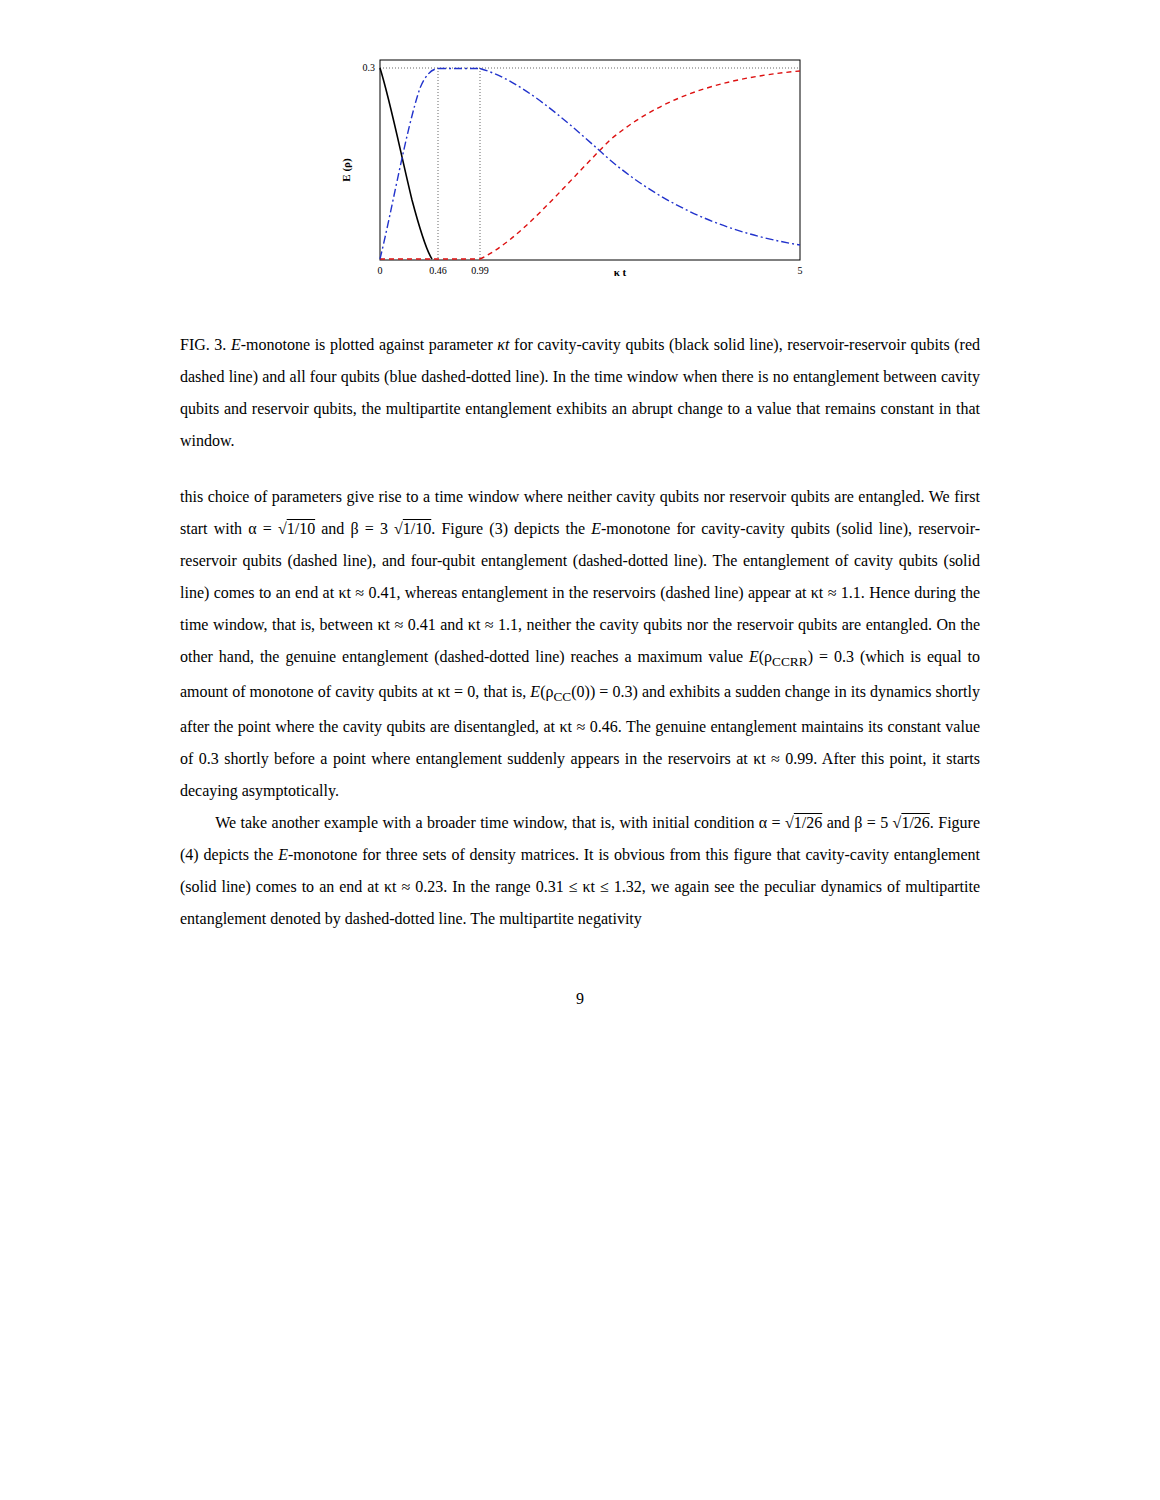E (ρ) 0.3 0 0.46 0.99 5 κ t
FIG. 3. E-monotone is plotted against parameter κt for cavity-cavity qubits (black solid line), reservoir-reservoir qubits (red dashed line) and all four qubits (blue dashed-dotted line). In the time window when there is no entanglement between cavity qubits and reservoir qubits, the multipartite entanglement exhibits an abrupt change to a value that remains constant in that window.
this choice of parameters give rise to a time window where neither cavity qubits nor reservoir qubits are entangled. We first start with α = √1/10 and β = 3 √1/10. Figure (3) depicts the E-monotone for cavity-cavity qubits (solid line), reservoir-reservoir qubits (dashed line), and four-qubit entanglement (dashed-dotted line). The entanglement of cavity qubits (solid line) comes to an end at κt ≈ 0.41, whereas entanglement in the reservoirs (dashed line) appear at κt ≈ 1.1. Hence during the time window, that is, between κt ≈ 0.41 and κt ≈ 1.1, neither the cavity qubits nor the reservoir qubits are entangled. On the other hand, the genuine entanglement (dashed-dotted line) reaches a maximum value E(ρCCRR) = 0.3 (which is equal to amount of monotone of cavity qubits at κt = 0, that is, E(ρCC(0)) = 0.3) and exhibits a sudden change in its dynamics shortly after the point where the cavity qubits are disentangled, at κt ≈ 0.46. The genuine entanglement maintains its constant value of 0.3 shortly before a point where entanglement suddenly appears in the reservoirs at κt ≈ 0.99. After this point, it starts decaying asymptotically.
We take another example with a broader time window, that is, with initial condition α = √1/26 and β = 5 √1/26. Figure (4) depicts the E-monotone for three sets of density matrices. It is obvious from this figure that cavity-cavity entanglement (solid line) comes to an end at κt ≈ 0.23. In the range 0.31 ≤ κt ≤ 1.32, we again see the peculiar dynamics of multipartite entanglement denoted by dashed-dotted line. The multipartite negativity
9